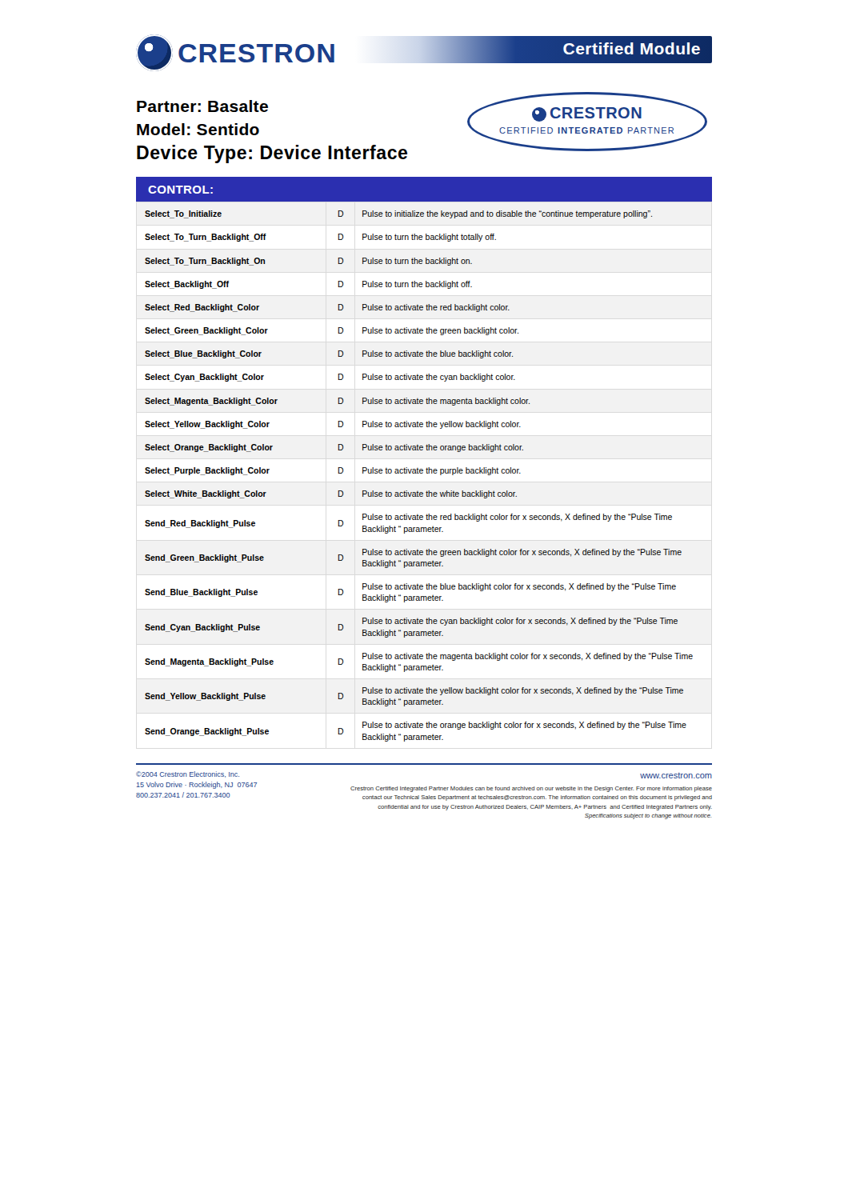CRESTRON
Certified Module
Partner: Basalte
Model: Sentido
Device Type: Device Interface
CRESTRON
CERTIFIED INTEGRATED PARTNER
CONTROL:
| Select_To_Initialize | D | Pulse to initialize the keypad and to disable the “continue temperature polling”. |
| Select_To_Turn_Backlight_Off | D | Pulse to turn the backlight totally off. |
| Select_To_Turn_Backlight_On | D | Pulse to turn the backlight on. |
| Select_Backlight_Off | D | Pulse to turn the backlight off. |
| Select_Red_Backlight_Color | D | Pulse to activate the red backlight color. |
| Select_Green_Backlight_Color | D | Pulse to activate the green backlight color. |
| Select_Blue_Backlight_Color | D | Pulse to activate the blue backlight color. |
| Select_Cyan_Backlight_Color | D | Pulse to activate the cyan backlight color. |
| Select_Magenta_Backlight_Color | D | Pulse to activate the magenta backlight color. |
| Select_Yellow_Backlight_Color | D | Pulse to activate the yellow backlight color. |
| Select_Orange_Backlight_Color | D | Pulse to activate the orange backlight color. |
| Select_Purple_Backlight_Color | D | Pulse to activate the purple backlight color. |
| Select_White_Backlight_Color | D | Pulse to activate the white backlight color. |
| Send_Red_Backlight_Pulse | D | Pulse to activate the red backlight color for x seconds, X defined by the “Pulse Time Backlight “ parameter. |
| Send_Green_Backlight_Pulse | D | Pulse to activate the green backlight color for x seconds, X defined by the “Pulse Time Backlight “ parameter. |
| Send_Blue_Backlight_Pulse | D | Pulse to activate the blue backlight color for x seconds, X defined by the “Pulse Time Backlight “ parameter. |
| Send_Cyan_Backlight_Pulse | D | Pulse to activate the cyan backlight color for x seconds, X defined by the “Pulse Time Backlight “ parameter. |
| Send_Magenta_Backlight_Pulse | D | Pulse to activate the magenta backlight color for x seconds, X defined by the “Pulse Time Backlight “ parameter. |
| Send_Yellow_Backlight_Pulse | D | Pulse to activate the yellow backlight color for x seconds, X defined by the “Pulse Time Backlight “ parameter. |
| Send_Orange_Backlight_Pulse | D | Pulse to activate the orange backlight color for x seconds, X defined by the “Pulse Time Backlight “ parameter. |
©2004 Crestron Electronics, Inc.
15 Volvo Drive · Rockleigh, NJ 07647
800.237.2041 / 201.767.3400
www.crestron.com
Crestron Certified Integrated Partner Modules can be found archived on our website in the Design Center. For more information please contact our Technical Sales Department at techsales@crestron.com. The information contained on this document is privileged and confidential and for use by Crestron Authorized Dealers, CAIP Members, A+ Partners and Certified Integrated Partners only. Specifications subject to change without notice.